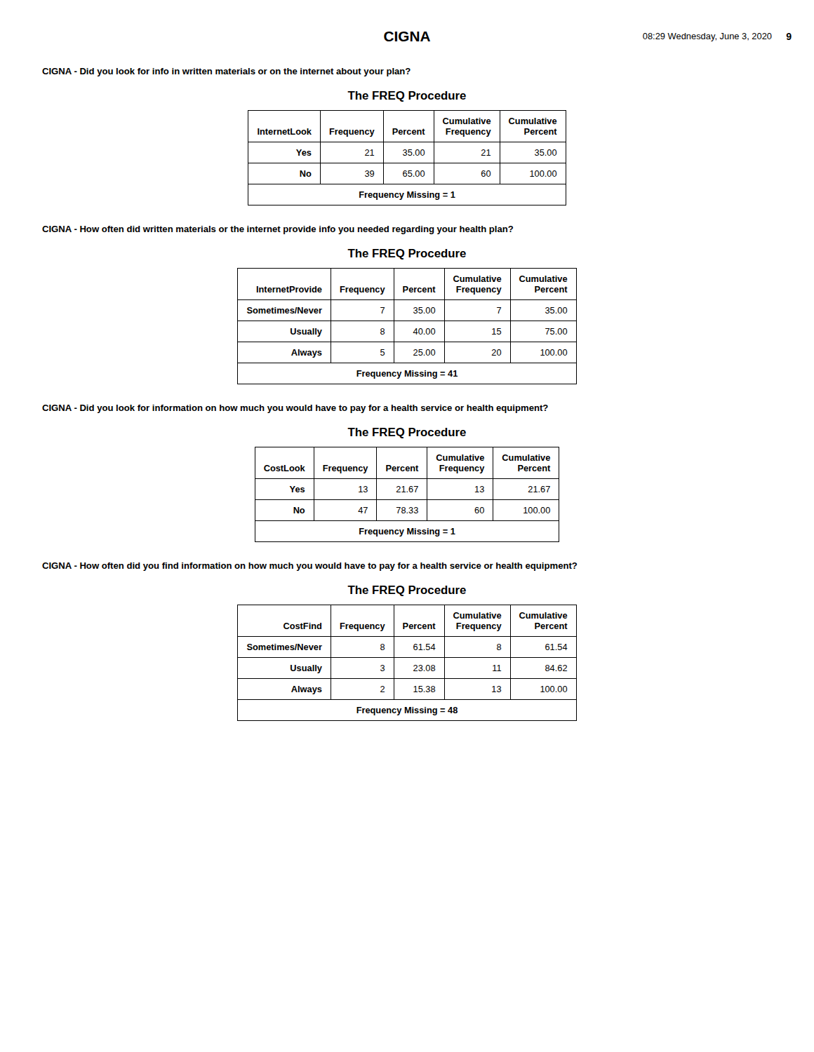CIGNA 08:29 Wednesday, June 3, 2020 9
CIGNA - Did you look for info in written materials or on the internet about your plan?
The FREQ Procedure
| InternetLook | Frequency | Percent | Cumulative Frequency | Cumulative Percent |
| --- | --- | --- | --- | --- |
| Yes | 21 | 35.00 | 21 | 35.00 |
| No | 39 | 65.00 | 60 | 100.00 |
| Frequency Missing = 1 |
CIGNA - How often did written materials or the internet provide info you needed regarding your health plan?
The FREQ Procedure
| InternetProvide | Frequency | Percent | Cumulative Frequency | Cumulative Percent |
| --- | --- | --- | --- | --- |
| Sometimes/Never | 7 | 35.00 | 7 | 35.00 |
| Usually | 8 | 40.00 | 15 | 75.00 |
| Always | 5 | 25.00 | 20 | 100.00 |
| Frequency Missing = 41 |
CIGNA - Did you look for information on how much you would have to pay for a health service or health equipment?
The FREQ Procedure
| CostLook | Frequency | Percent | Cumulative Frequency | Cumulative Percent |
| --- | --- | --- | --- | --- |
| Yes | 13 | 21.67 | 13 | 21.67 |
| No | 47 | 78.33 | 60 | 100.00 |
| Frequency Missing = 1 |
CIGNA - How often did you find information on how much you would have to pay for a health service or health equipment?
The FREQ Procedure
| CostFind | Frequency | Percent | Cumulative Frequency | Cumulative Percent |
| --- | --- | --- | --- | --- |
| Sometimes/Never | 8 | 61.54 | 8 | 61.54 |
| Usually | 3 | 23.08 | 11 | 84.62 |
| Always | 2 | 15.38 | 13 | 100.00 |
| Frequency Missing = 48 |